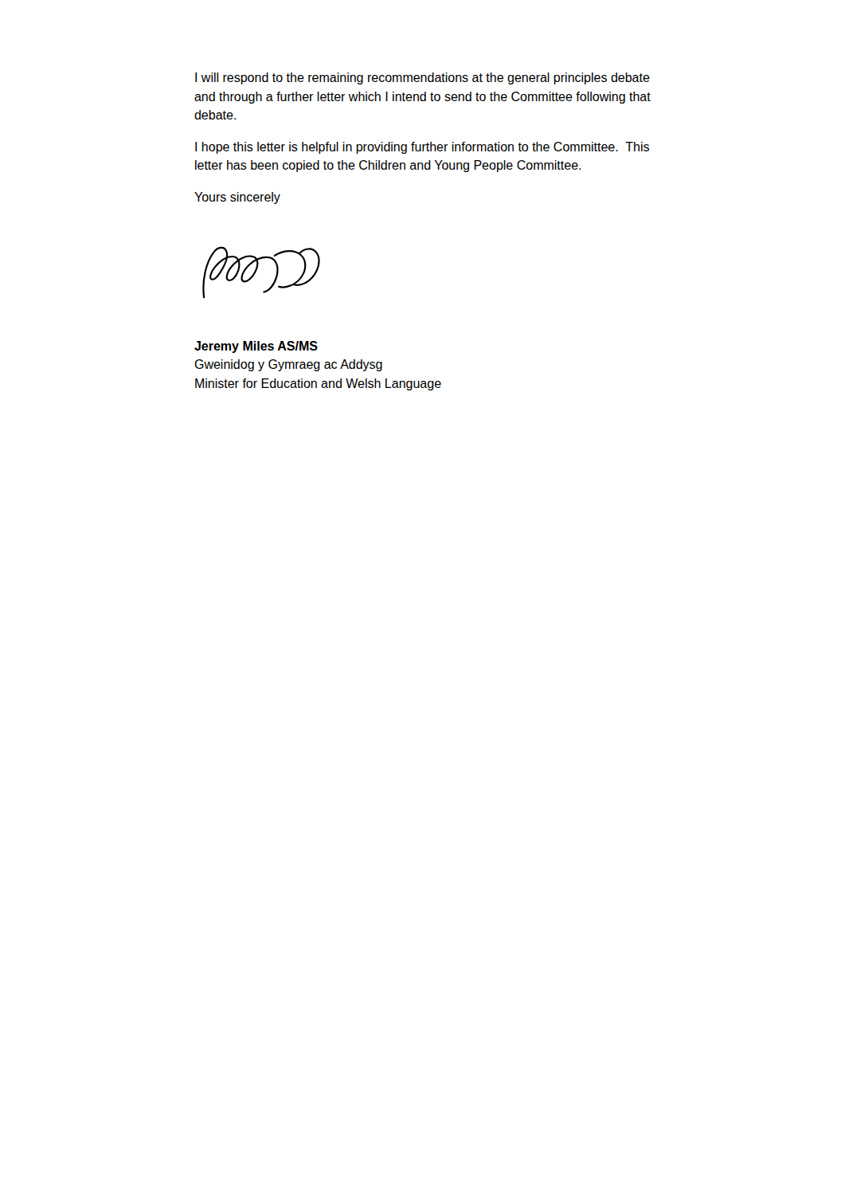I will respond to the remaining recommendations at the general principles debate and through a further letter which I intend to send to the Committee following that debate.
I hope this letter is helpful in providing further information to the Committee. This letter has been copied to the Children and Young People Committee.
Yours sincerely
Jeremy Miles AS/MS
Gweinidog y Gymraeg ac Addysg
Minister for Education and Welsh Language